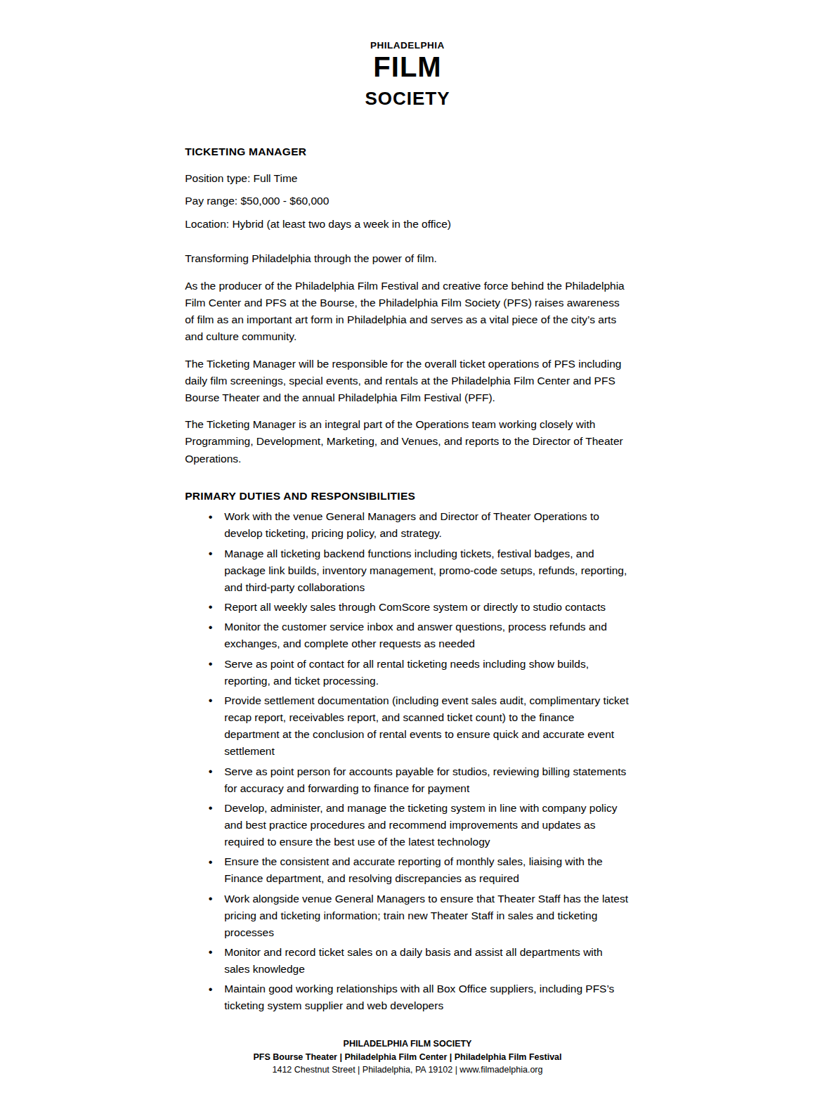PHILADELPHIA FILM SOCIETY
Ticketing Manager
Position type: Full Time
Pay range: $50,000 - $60,000
Location: Hybrid (at least two days a week in the office)
Transforming Philadelphia through the power of film.
As the producer of the Philadelphia Film Festival and creative force behind the Philadelphia Film Center and PFS at the Bourse, the Philadelphia Film Society (PFS) raises awareness of film as an important art form in Philadelphia and serves as a vital piece of the city’s arts and culture community.
The Ticketing Manager will be responsible for the overall ticket operations of PFS including daily film screenings, special events, and rentals at the Philadelphia Film Center and PFS Bourse Theater and the annual Philadelphia Film Festival (PFF).
The Ticketing Manager is an integral part of the Operations team working closely with Programming, Development, Marketing, and Venues, and reports to the Director of Theater Operations.
Primary Duties and Responsibilities
Work with the venue General Managers and Director of Theater Operations to develop ticketing, pricing policy, and strategy.
Manage all ticketing backend functions including tickets, festival badges, and package link builds, inventory management, promo-code setups, refunds, reporting, and third-party collaborations
Report all weekly sales through ComScore system or directly to studio contacts
Monitor the customer service inbox and answer questions, process refunds and exchanges, and complete other requests as needed
Serve as point of contact for all rental ticketing needs including show builds, reporting, and ticket processing.
Provide settlement documentation (including event sales audit, complimentary ticket recap report, receivables report, and scanned ticket count) to the finance department at the conclusion of rental events to ensure quick and accurate event settlement
Serve as point person for accounts payable for studios, reviewing billing statements for accuracy and forwarding to finance for payment
Develop, administer, and manage the ticketing system in line with company policy and best practice procedures and recommend improvements and updates as required to ensure the best use of the latest technology
Ensure the consistent and accurate reporting of monthly sales, liaising with the Finance department, and resolving discrepancies as required
Work alongside venue General Managers to ensure that Theater Staff has the latest pricing and ticketing information; train new Theater Staff in sales and ticketing processes
Monitor and record ticket sales on a daily basis and assist all departments with sales knowledge
Maintain good working relationships with all Box Office suppliers, including PFS’s ticketing system supplier and web developers
PHILADELPHIA FILM SOCIETY
PFS Bourse Theater | Philadelphia Film Center | Philadelphia Film Festival
1412 Chestnut Street | Philadelphia, PA 19102 | www.filmadelphia.org